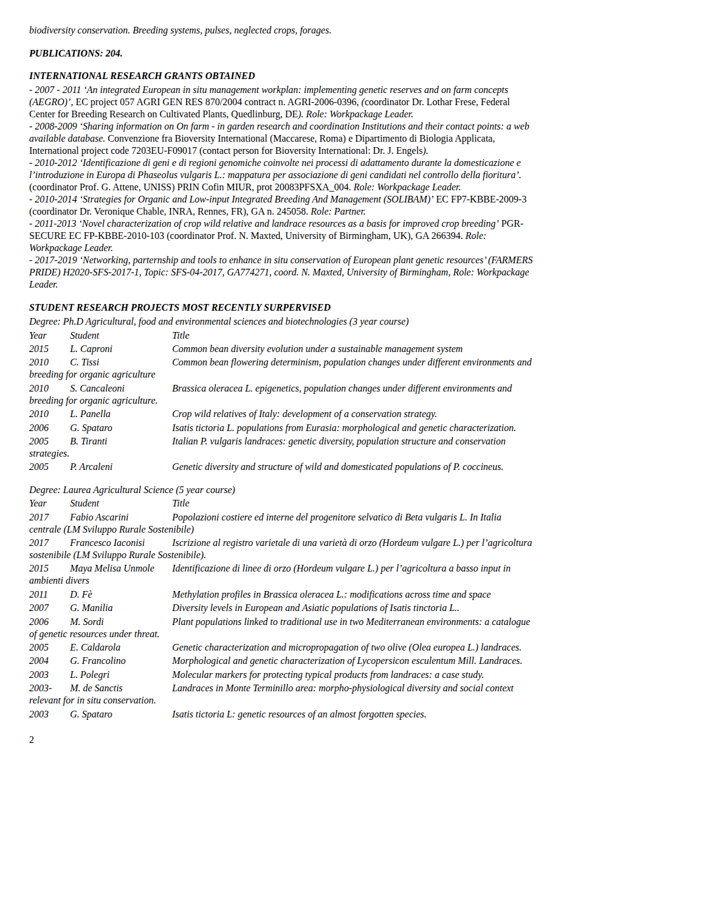biodiversity conservation. Breeding systems, pulses, neglected crops, forages.
PUBLICATIONS: 204.
INTERNATIONAL RESEARCH GRANTS OBTAINED
- 2007 - 2011 ‘An integrated European in situ management workplan: implementing genetic reserves and on farm concepts (AEGRO)’, EC project 057 AGRI GEN RES 870/2004 contract n. AGRI-2006-0396, (coordinator Dr. Lothar Frese, Federal Center for Breeding Research on Cultivated Plants, Quedlinburg, DE). Role: Workpackage Leader.
- 2008-2009 ‘Sharing information on On farm - in garden research and coordination Institutions and their contact points: a web available database. Convenzione fra Bioversity International (Maccarese, Roma) e Dipartimento di Biologia Applicata, International project code 7203EU-F09017 (contact person for Bioversity International: Dr. J. Engels).
- 2010-2012 ‘Identificazione di geni e di regioni genomiche coinvolte nei processi di adattamento durante la domesticazione e l’introduzione in Europa di Phaseolus vulgaris L.: mappatura per associazione di geni candidati nel controllo della fioritura’. (coordinator Prof. G. Attene, UNISS) PRIN Cofin MIUR, prot 20083PFSXA_004. Role: Workpackage Leader.
- 2010-2014 ‘Strategies for Organic and Low-input Integrated Breeding And Management (SOLIBAM)’ EC FP7-KBBE-2009-3 (coordinator Dr. Veronique Chable, INRA, Rennes, FR), GA n. 245058. Role: Partner.
- 2011-2013 ‘Novel characterization of crop wild relative and landrace resources as a basis for improved crop breeding’ PGR-SECURE EC FP-KBBE-2010-103 (coordinator Prof. N. Maxted, University of Birmingham, UK), GA 266394. Role: Workpackage Leader.
- 2017-2019 ‘Networking, parternship and tools to enhance in situ conservation of European plant genetic resources’ (FARMERS PRIDE) H2020-SFS-2017-1, Topic: SFS-04-2017, GA774271, coord. N. Maxted, University of Birmingham, Role: Workpackage Leader.
STUDENT RESEARCH PROJECTS MOST RECENTLY SURPERVISED
Degree: Ph.D Agricultural, food and environmental sciences and biotechnologies (3 year course)
Year Student Title
2015 L. Caproni Common bean diversity evolution under a sustainable management system
2010 C. Tissi Common bean flowering determinism, population changes under different environments and breeding for organic agriculture
2010 S. Cancaleoni Brassica oleracea L. epigenetics, population changes under different environments and breeding for organic agriculture.
2010 L. Panella Crop wild relatives of Italy: development of a conservation strategy.
2006 G. Spataro Isatis tictoria L. populations from Eurasia: morphological and genetic characterization.
2005 B. Tiranti Italian P. vulgaris landraces: genetic diversity, population structure and conservation strategies.
2005 P. Arcaleni Genetic diversity and structure of wild and domesticated populations of P. coccineus.
Degree: Laurea Agricultural Science (5 year course)
Year Student Title
2017 Fabio Ascarini Popolazioni costiere ed interne del progenitore selvatico di Beta vulgaris L. In Italia centrale (LM Sviluppo Rurale Sostenibile)
2017 Francesco Iaconisi Iscrizione al registro varietale di una varietà di orzo (Hordeum vulgare L.) per l’agricoltura sostenibile (LM Sviluppo Rurale Sostenibile).
2015 Maya Melisa Unmole Identificazione di linee di orzo (Hordeum vulgare L.) per l’agricoltura a basso input in ambienti divers
2011 D. Fè Methylation profiles in Brassica oleracea L.: modifications across time and space
2007 G. Manilia Diversity levels in European and Asiatic populations of Isatis tinctoria L..
2006 M. Sordi Plant populations linked to traditional use in two Mediterranean environments: a catalogue of genetic resources under threat.
2005 E. Caldarola Genetic characterization and micropropagation of two olive (Olea europea L.) landraces.
2004 G. Francolino Morphological and genetic characterization of Lycopersicon esculentum Mill. Landraces.
2003 L. Polegri Molecular markers for protecting typical products from landraces: a case study.
2003-M. de Sanctis Landraces in Monte Terminillo area: morpho-physiological diversity and social context relevant for in situ conservation.
2003 G. Spataro Isatis tictoria L: genetic resources of an almost forgotten species.
2